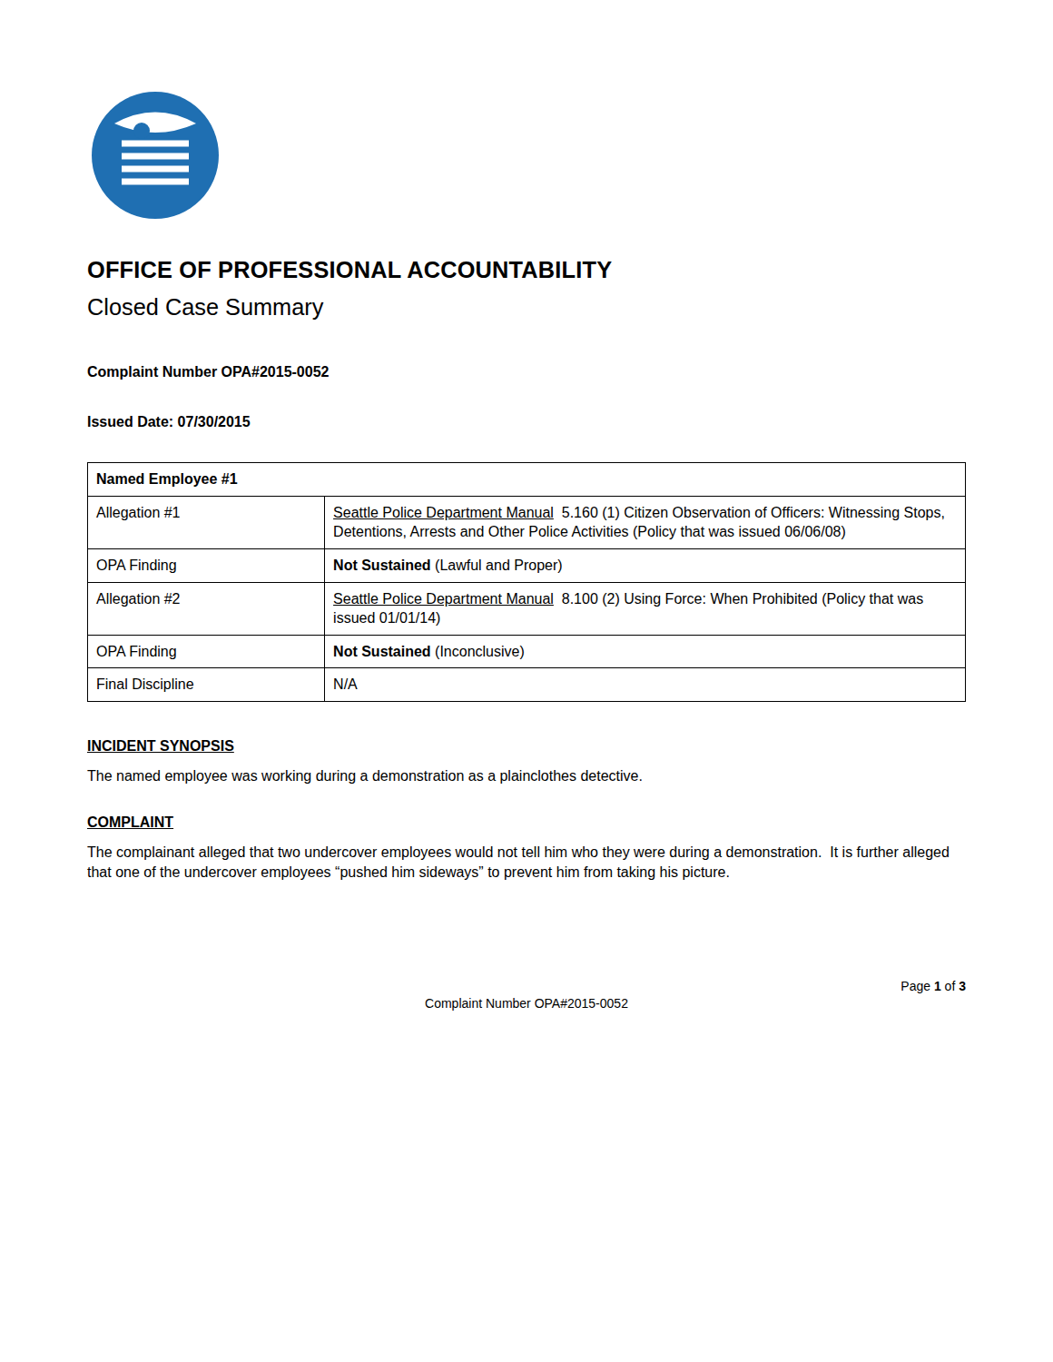OFFICE OF PROFESSIONAL ACCOUNTABILITY
Closed Case Summary
Complaint Number OPA#2015-0052
Issued Date: 07/30/2015
| Named Employee #1 |
| Allegation #1 | Seattle Police Department Manual 5.160 (1) Citizen Observation of Officers: Witnessing Stops, Detentions, Arrests and Other Police Activities (Policy that was issued 06/06/08) |
| OPA Finding | Not Sustained (Lawful and Proper) |
| Allegation #2 | Seattle Police Department Manual 8.100 (2) Using Force: When Prohibited (Policy that was issued 01/01/14) |
| OPA Finding | Not Sustained (Inconclusive) |
| Final Discipline | N/A |
INCIDENT SYNOPSIS
The named employee was working during a demonstration as a plainclothes detective.
COMPLAINT
The complainant alleged that two undercover employees would not tell him who they were during a demonstration. It is further alleged that one of the undercover employees “pushed him sideways” to prevent him from taking his picture.
Page 1 of 3
Complaint Number OPA#2015-0052